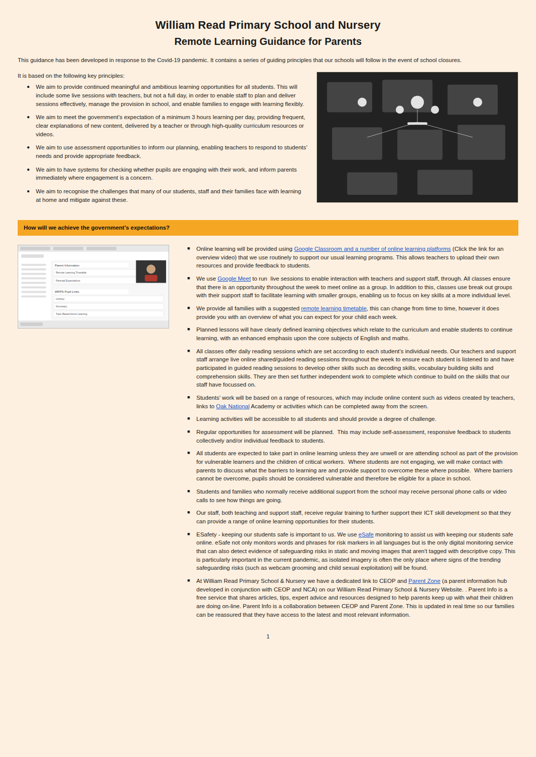William Read Primary School and Nursery
Remote Learning Guidance for Parents
This guidance has been developed in response to the Covid-19 pandemic. It contains a series of guiding principles that our schools will follow in the event of school closures.
It is based on the following key principles:
We aim to provide continued meaningful and ambitious learning opportunities for all students. This will include some live sessions with teachers, but not a full day, in order to enable staff to plan and deliver sessions effectively, manage the provision in school, and enable families to engage with learning flexibly.
We aim to meet the government’s expectation of a minimum 3 hours learning per day, providing frequent, clear explanations of new content, delivered by a teacher or through high-quality curriculum resources or videos.
We aim to use assessment opportunities to inform our planning, enabling teachers to respond to students’ needs and provide appropriate feedback.
We aim to have systems for checking whether pupils are engaging with their work, and inform parents immediately where engagement is a concern.
We aim to recognise the challenges that many of our students, staff and their families face with learning at home and mitigate against these.
How will we achieve the government’s expectations?
Online learning will be provided using Google Classroom and a number of online learning platforms (Click the link for an overview video) that we use routinely to support our usual learning programs. This allows teachers to upload their own resources and provide feedback to students.
We use Google Meet to run live sessions to enable interaction with teachers and support staff, through. All classes ensure that there is an opportunity throughout the week to meet online as a group. In addition to this, classes use break out groups with their support staff to facilitate learning with smaller groups, enabling us to focus on key skills at a more individual level.
We provide all families with a suggested remote learning timetable, this can change from time to time, however it does provide you with an overview of what you can expect for your child each week.
Planned lessons will have clearly defined learning objectives which relate to the curriculum and enable students to continue learning, with an enhanced emphasis upon the core subjects of English and maths.
All classes offer daily reading sessions which are set according to each student’s individual needs. Our teachers and support staff arrange live online shared/guided reading sessions throughout the week to ensure each student is listened to and have participated in guided reading sessions to develop other skills such as decoding skills, vocabulary building skills and comprehension skills. They are then set further independent work to complete which continue to build on the skills that our staff have focussed on.
Students’ work will be based on a range of resources, which may include online content such as videos created by teachers, links to Oak National Academy or activities which can be completed away from the screen.
Learning activities will be accessible to all students and should provide a degree of challenge.
Regular opportunities for assessment will be planned. This may include self-assessment, responsive feedback to students collectively and/or individual feedback to students.
All students are expected to take part in online learning unless they are unwell or are attending school as part of the provision for vulnerable learners and the children of critical workers. Where students are not engaging, we will make contact with parents to discuss what the barriers to learning are and provide support to overcome these where possible. Where barriers cannot be overcome, pupils should be considered vulnerable and therefore be eligible for a place in school.
Students and families who normally receive additional support from the school may receive personal phone calls or video calls to see how things are going.
Our staff, both teaching and support staff, receive regular training to further support their ICT skill development so that they can provide a range of online learning opportunities for their students.
ESafety - keeping our students safe is important to us. We use eSafe monitoring to assist us with keeping our students safe online. eSafe not only monitors words and phrases for risk markers in all languages but is the only digital monitoring service that can also detect evidence of safeguarding risks in static and moving images that aren't tagged with descriptive copy. This is particularly important in the current pandemic, as isolated imagery is often the only place where signs of the trending safeguarding risks (such as webcam grooming and child sexual exploitation) will be found.
At William Read Primary School & Nursery we have a dedicated link to CEOP and Parent Zone (a parent information hub developed in conjunction with CEOP and NCA) on our William Read Primary School & Nursery Website. . Parent Info is a free service that shares articles, tips, expert advice and resources designed to help parents keep up with what their children are doing on-line. Parent Info is a collaboration between CEOP and Parent Zone. This is updated in real time so our families can be reassured that they have access to the latest and most relevant information.
1